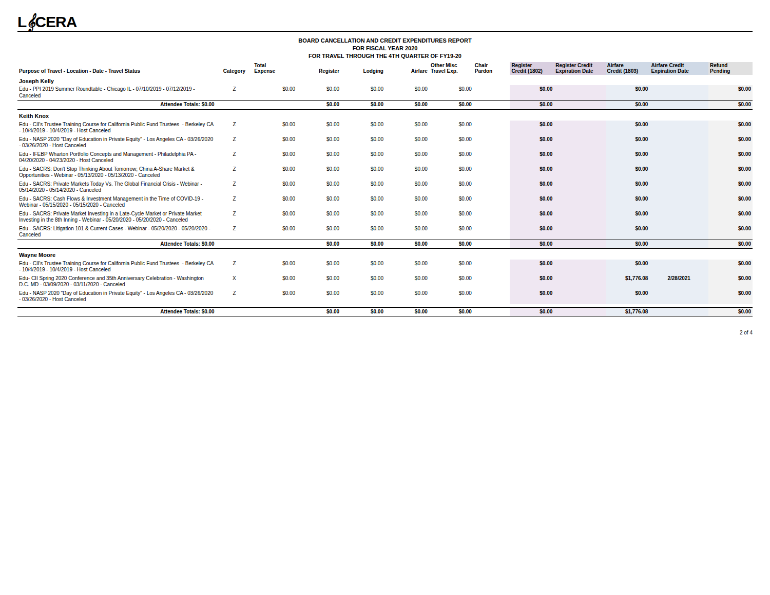L𝄞CERA
 
BOARD CANCELLATION AND CREDIT EXPENDITURES REPORT
FOR FISCAL YEAR 2020
FOR TRAVEL THROUGH THE 4TH QUARTER OF FY19-20
| Purpose of Travel - Location - Date - Travel Status | Category | Total Expense | Register | Lodging | Airfare | Other Misc Travel Exp. | Chair Pardon | Register Credit (1802) | Register Credit Expiration Date | Airfare Credit (1803) | Airfare Credit Expiration Date | Refund Pending |
| --- | --- | --- | --- | --- | --- | --- | --- | --- | --- | --- | --- | --- |
| Joseph Kelly |
| Edu - PPI 2019 Summer Roundtable - Chicago IL - 07/10/2019 - 07/12/2019 - Canceled | Z | $0.00 | $0.00 | $0.00 | $0.00 | $0.00 | | $0.00 | | $0.00 | | $0.00 |
| Attendee Totals: $0.00 | | | $0.00 | $0.00 | $0.00 | $0.00 | | $0.00 | | $0.00 | | $0.00 |
| Keith Knox |
| Edu - CII's Trustee Training Course for California Public Fund Trustees - Berkeley CA - 10/4/2019 - 10/4/2019 - Host Canceled | Z | $0.00 | $0.00 | $0.00 | $0.00 | $0.00 | | $0.00 | | $0.00 | | $0.00 |
| Edu - NASP 2020 "Day of Education in Private Equity" - Los Angeles CA - 03/26/2020 - 03/26/2020 - Host Canceled | Z | $0.00 | $0.00 | $0.00 | $0.00 | $0.00 | | $0.00 | | $0.00 | | $0.00 |
| Edu - IFEBP Wharton Portfolio Concepts and Management - Philadelphia PA - 04/20/2020 - 04/23/2020 - Host Canceled | Z | $0.00 | $0.00 | $0.00 | $0.00 | $0.00 | | $0.00 | | $0.00 | | $0.00 |
| Edu - SACRS: Don't Stop Thinking About Tomorrow; China A-Share Market & Opportunities - Webinar - 05/13/2020 - 05/13/2020 - Canceled | Z | $0.00 | $0.00 | $0.00 | $0.00 | $0.00 | | $0.00 | | $0.00 | | $0.00 |
| Edu - SACRS: Private Markets Today Vs. The Global Financial Crisis - Webinar - 05/14/2020 - 05/14/2020 - Canceled | Z | $0.00 | $0.00 | $0.00 | $0.00 | $0.00 | | $0.00 | | $0.00 | | $0.00 |
| Edu - SACRS: Cash Flows & Investment Management in the Time of COVID-19 - Webinar - 05/15/2020 - 05/15/2020 - Canceled | Z | $0.00 | $0.00 | $0.00 | $0.00 | $0.00 | | $0.00 | | $0.00 | | $0.00 |
| Edu - SACRS: Private Market Investing in a Late-Cycle Market or Private Market Investing in the 8th Inning - Webinar - 05/20/2020 - 05/20/2020 - Canceled | Z | $0.00 | $0.00 | $0.00 | $0.00 | $0.00 | | $0.00 | | $0.00 | | $0.00 |
| Edu - SACRS: Litigation 101 & Current Cases - Webinar - 05/20/2020 - 05/20/2020 - Canceled | Z | $0.00 | $0.00 | $0.00 | $0.00 | $0.00 | | $0.00 | | $0.00 | | $0.00 |
| Attendee Totals: $0.00 | | | $0.00 | $0.00 | $0.00 | $0.00 | | $0.00 | | $0.00 | | $0.00 |
| Wayne Moore |
| Edu - CII's Trustee Training Course for California Public Fund Trustees - Berkeley CA - 10/4/2019 - 10/4/2019 - Host Canceled | Z | $0.00 | $0.00 | $0.00 | $0.00 | $0.00 | | $0.00 | | $0.00 | | $0.00 |
| Edu- CII Spring 2020 Conference and 35th Anniversary Celebration - Washington D.C. MD - 03/09/2020 - 03/11/2020 - Canceled | X | $0.00 | $0.00 | $0.00 | $0.00 | $0.00 | | $0.00 | | $1,776.08 | 2/28/2021 | $0.00 |
| Edu - NASP 2020 "Day of Education in Private Equity" - Los Angeles CA - 03/26/2020 - 03/26/2020 - Host Canceled | Z | $0.00 | $0.00 | $0.00 | $0.00 | $0.00 | | $0.00 | | $0.00 | | $0.00 |
| Attendee Totals: $0.00 | | | $0.00 | $0.00 | $0.00 | $0.00 | | $0.00 | | $1,776.08 | | $0.00 |
2 of 4